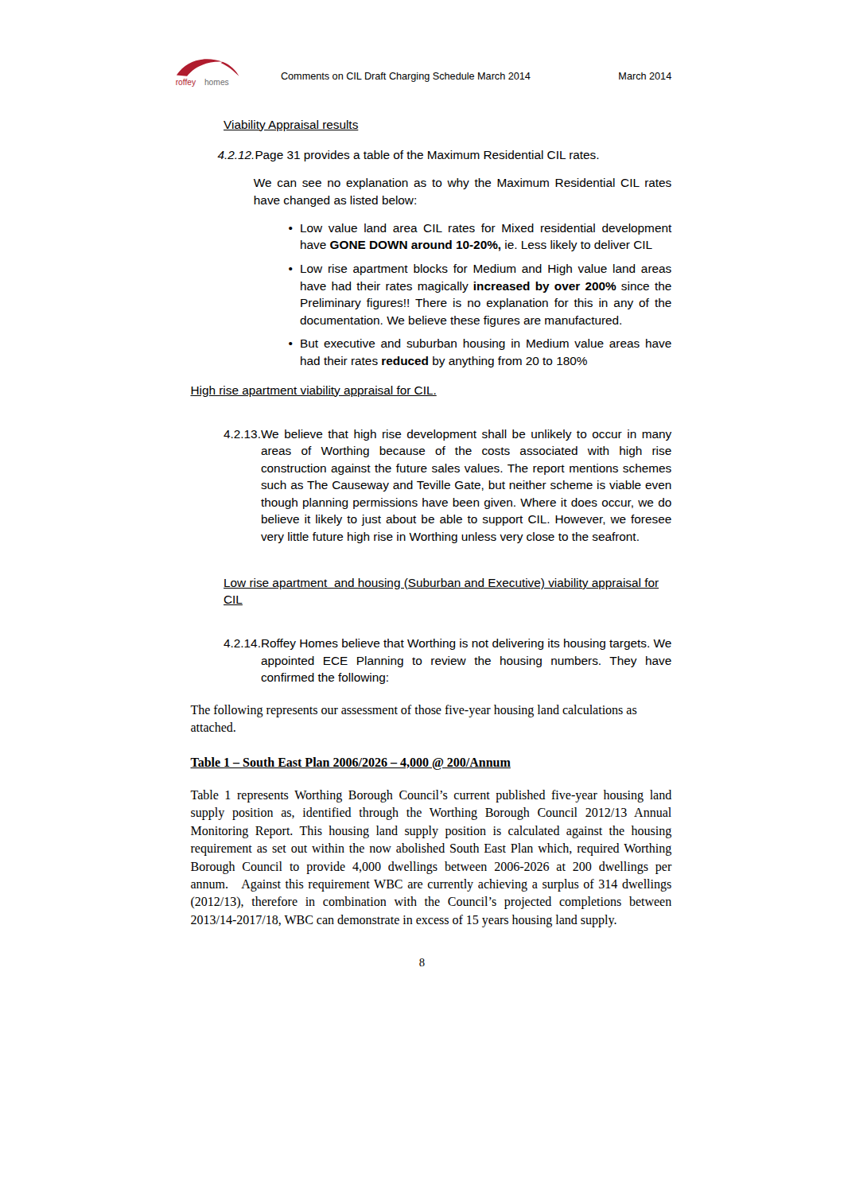roffey homes
Comments on CIL Draft Charging Schedule March 2014 March 2014
Viability Appraisal results
4.2.12.
Page 31 provides a table of the Maximum Residential CIL rates.
We can see no explanation as to why the Maximum Residential CIL rates have changed as listed below:
Low value land area CIL rates for Mixed residential development have GONE DOWN around 10-20%, ie. Less likely to deliver CIL
Low rise apartment blocks for Medium and High value land areas have had their rates magically increased by over 200% since the Preliminary figures!! There is no explanation for this in any of the documentation. We believe these figures are manufactured.
But executive and suburban housing in Medium value areas have had their rates reduced by anything from 20 to 180%
High rise apartment viability appraisal for CIL.
4.2.13.
We believe that high rise development shall be unlikely to occur in many areas of Worthing because of the costs associated with high rise construction against the future sales values. The report mentions schemes such as The Causeway and Teville Gate, but neither scheme is viable even though planning permissions have been given. Where it does occur, we do believe it likely to just about be able to support CIL. However, we foresee very little future high rise in Worthing unless very close to the seafront.
Low rise apartment and housing (Suburban and Executive) viability appraisal for CIL
4.2.14.
Roffey Homes believe that Worthing is not delivering its housing targets. We appointed ECE Planning to review the housing numbers. They have confirmed the following:
The following represents our assessment of those five-year housing land calculations as attached.
Table 1 – South East Plan 2006/2026 – 4,000 @ 200/Annum
Table 1 represents Worthing Borough Council’s current published five-year housing land supply position as, identified through the Worthing Borough Council 2012/13 Annual Monitoring Report. This housing land supply position is calculated against the housing requirement as set out within the now abolished South East Plan which, required Worthing Borough Council to provide 4,000 dwellings between 2006-2026 at 200 dwellings per annum. Against this requirement WBC are currently achieving a surplus of 314 dwellings (2012/13), therefore in combination with the Council’s projected completions between 2013/14-2017/18, WBC can demonstrate in excess of 15 years housing land supply.
8